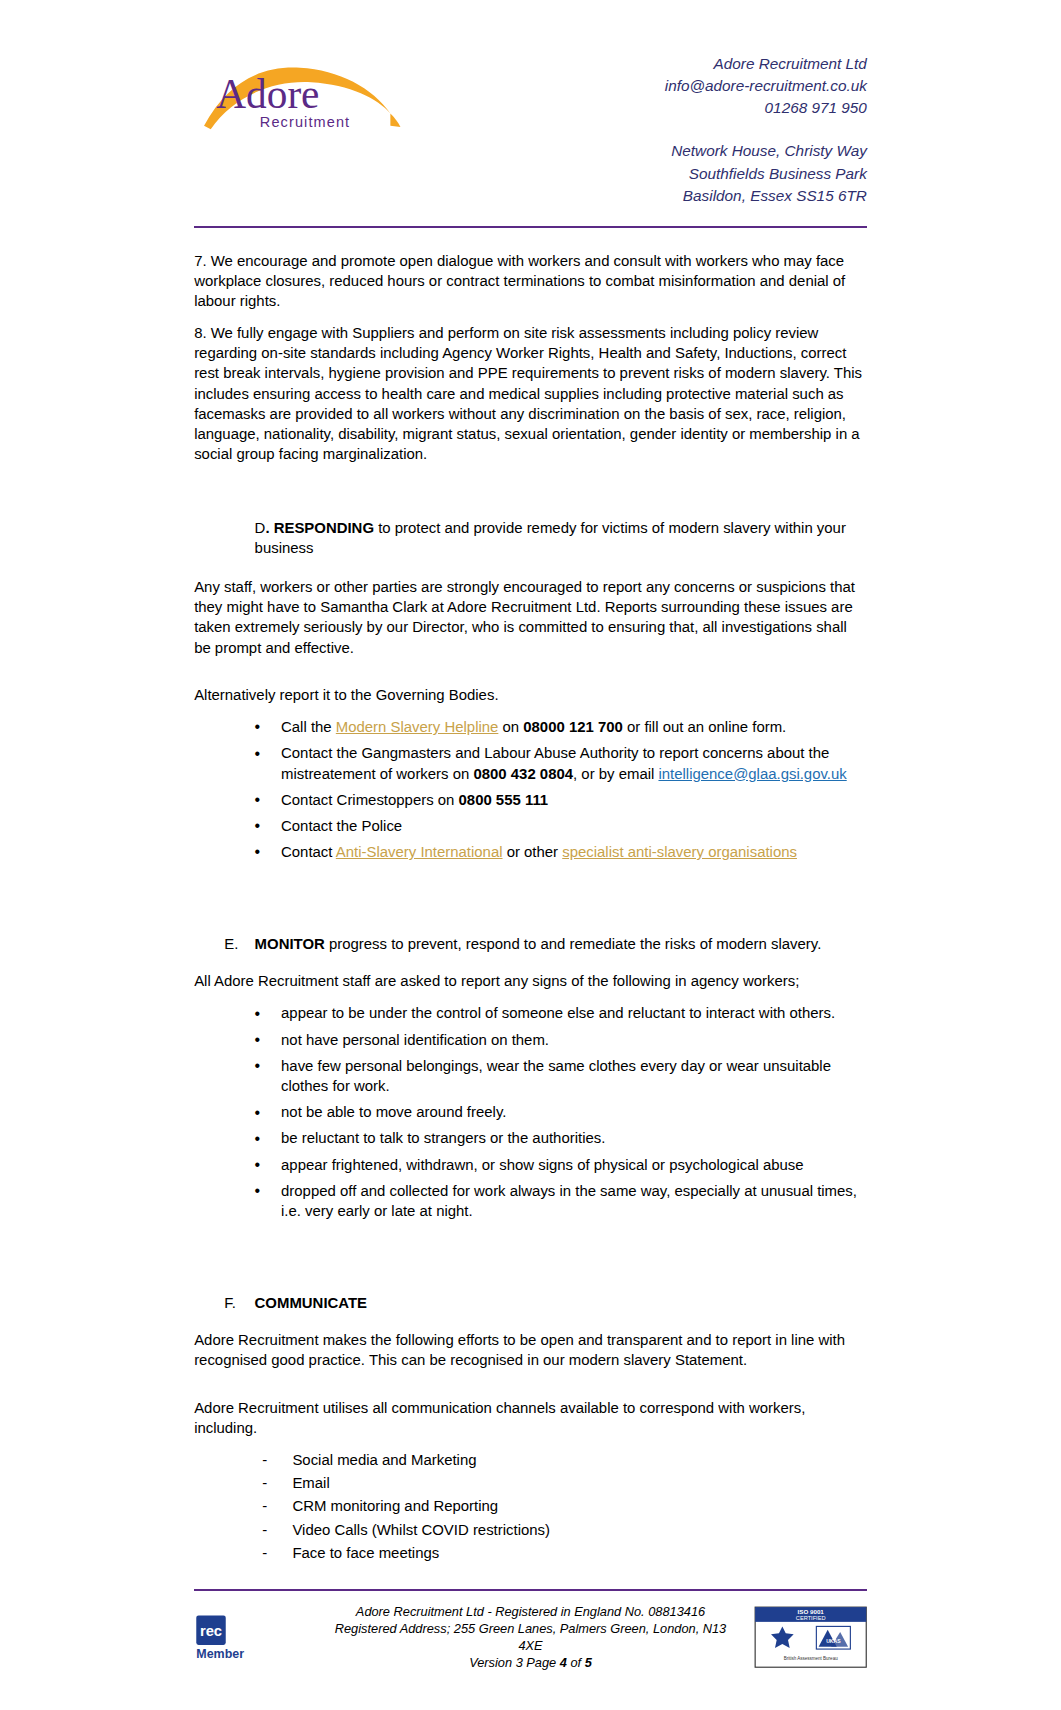Adore Recruitment
Adore Recruitment Ltd
info@adore-recruitment.co.uk
01268 971 950
Network House, Christy Way
Southfields Business Park
Basildon, Essex SS15 6TR
7. We encourage and promote open dialogue with workers and consult with workers who may face workplace closures, reduced hours or contract terminations to combat misinformation and denial of labour rights.
8. We fully engage with Suppliers and perform on site risk assessments including policy review regarding on-site standards including Agency Worker Rights, Health and Safety, Inductions, correct rest break intervals, hygiene provision and PPE requirements to prevent risks of modern slavery. This includes ensuring access to health care and medical supplies including protective material such as facemasks are provided to all workers without any discrimination on the basis of sex, race, religion, language, nationality, disability, migrant status, sexual orientation, gender identity or membership in a social group facing marginalization.
D. RESPONDING to protect and provide remedy for victims of modern slavery within your business
Any staff, workers or other parties are strongly encouraged to report any concerns or suspicions that they might have to Samantha Clark at Adore Recruitment Ltd. Reports surrounding these issues are taken extremely seriously by our Director, who is committed to ensuring that, all investigations shall be prompt and effective.
Alternatively report it to the Governing Bodies.
Call the Modern Slavery Helpline on 08000 121 700 or fill out an online form.
Contact the Gangmasters and Labour Abuse Authority to report concerns about the mistreatement of workers on 0800 432 0804, or by email intelligence@glaa.gsi.gov.uk
Contact Crimestoppers on 0800 555 111
Contact the Police
Contact Anti-Slavery International or other specialist anti-slavery organisations
E. MONITOR progress to prevent, respond to and remediate the risks of modern slavery.
All Adore Recruitment staff are asked to report any signs of the following in agency workers;
appear to be under the control of someone else and reluctant to interact with others.
not have personal identification on them.
have few personal belongings, wear the same clothes every day or wear unsuitable clothes for work.
not be able to move around freely.
be reluctant to talk to strangers or the authorities.
appear frightened, withdrawn, or show signs of physical or psychological abuse
dropped off and collected for work always in the same way, especially at unusual times, i.e. very early or late at night.
F. COMMUNICATE
Adore Recruitment makes the following efforts to be open and transparent and to report in line with recognised good practice. This can be recognised in our modern slavery Statement.
Adore Recruitment utilises all communication channels available to correspond with workers, including.
Social media and Marketing
Email
CRM monitoring and Reporting
Video Calls (Whilst COVID restrictions)
Face to face meetings
rec Member
Adore Recruitment Ltd - Registered in England No. 08813416
Registered Address; 255 Green Lanes, Palmers Green, London, N13 4XE
Version 3 Page 4 of 5
ISO 9001 CERTIFIED UKAS British Assessment Bureau